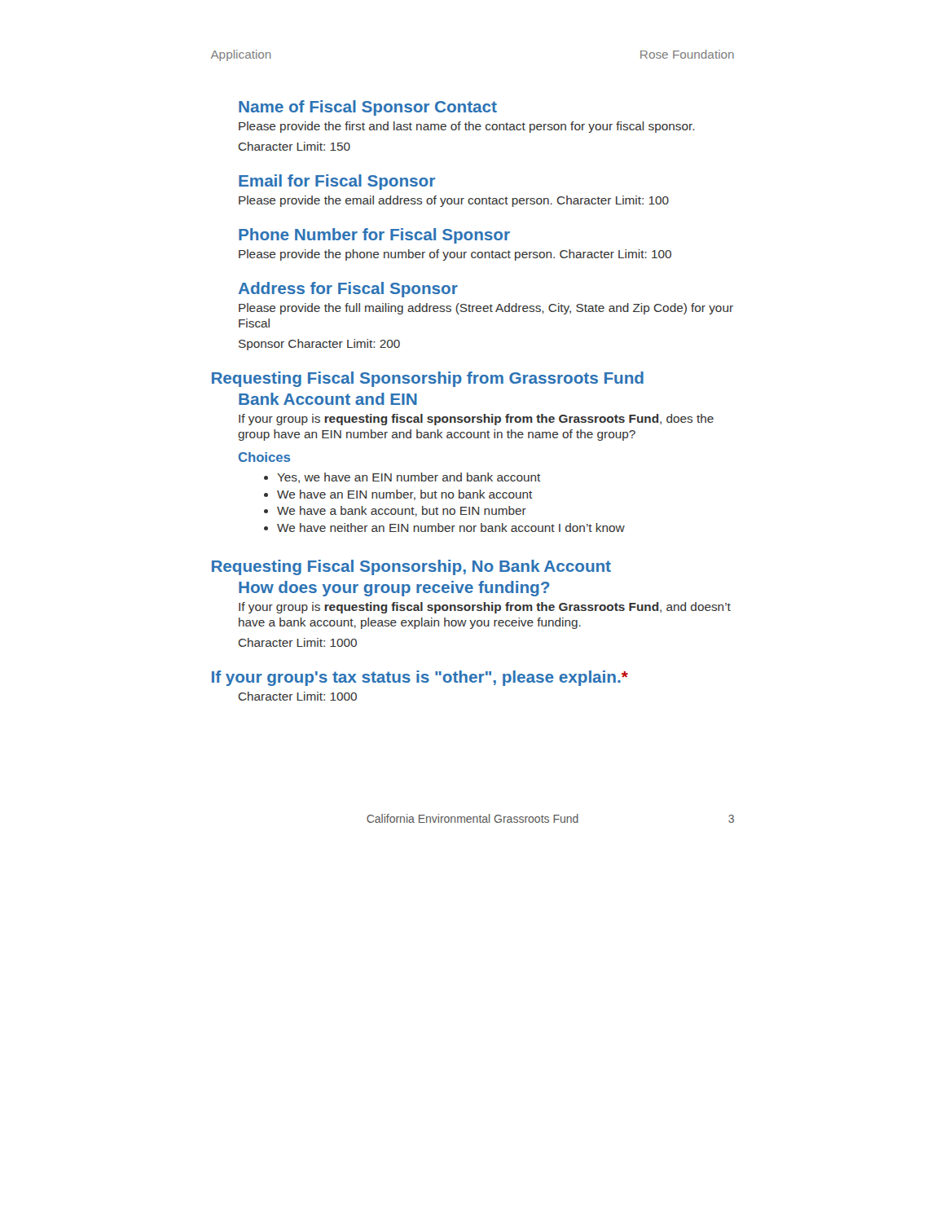Application
Rose Foundation
Name of Fiscal Sponsor Contact
Please provide the first and last name of the contact person for your fiscal sponsor.
Character Limit: 150
Email for Fiscal Sponsor
Please provide the email address of your contact person. Character Limit: 100
Phone Number for Fiscal Sponsor
Please provide the phone number of your contact person. Character Limit: 100
Address for Fiscal Sponsor
Please provide the full mailing address (Street Address, City, State and Zip Code) for your Fiscal
Sponsor Character Limit: 200
Requesting Fiscal Sponsorship from Grassroots Fund
Bank Account and EIN
If your group is requesting fiscal sponsorship from the Grassroots Fund, does the group have an EIN number and bank account in the name of the group?
Choices
Yes, we have an EIN number and bank account
We have an EIN number, but no bank account
We have a bank account, but no EIN number
We have neither an EIN number nor bank account I don’t know
Requesting Fiscal Sponsorship, No Bank Account
How does your group receive funding?
If your group is requesting fiscal sponsorship from the Grassroots Fund, and doesn’t have a bank account, please explain how you receive funding.
Character Limit: 1000
If your group's tax status is "other", please explain.*
Character Limit: 1000
California Environmental Grassroots Fund
3